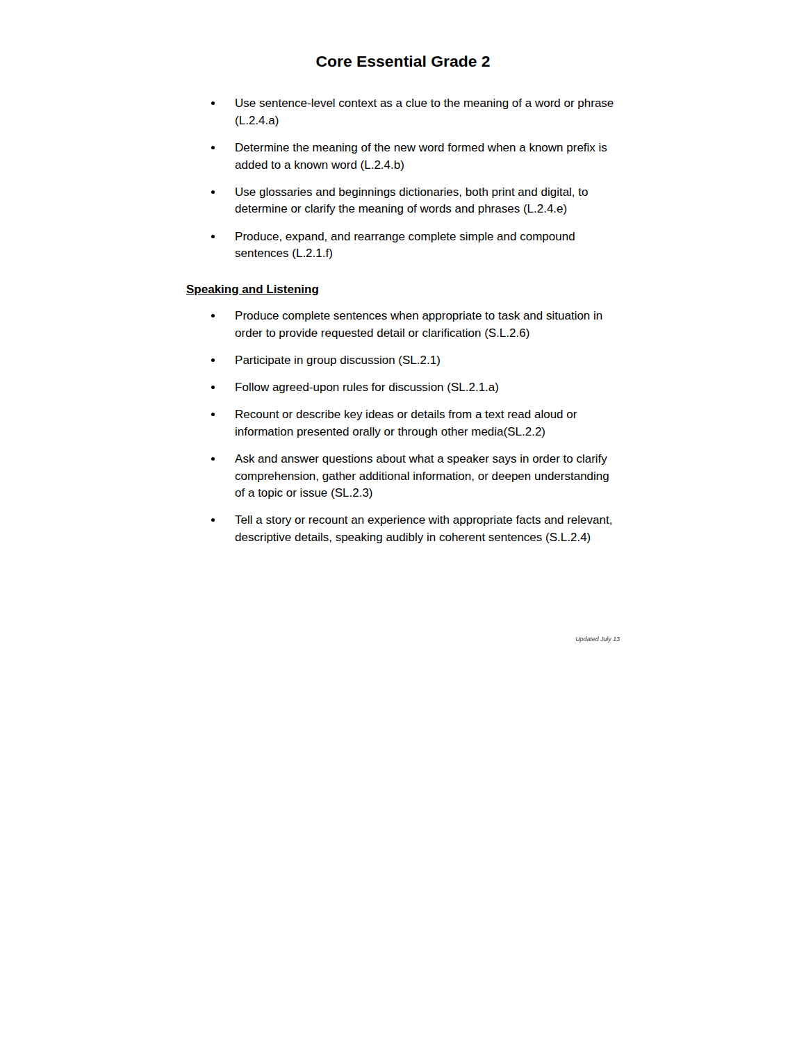Core Essential Grade 2
Use sentence-level context as a clue to the meaning of a word or phrase (L.2.4.a)
Determine the meaning of the new word formed when a known prefix is added to a known word (L.2.4.b)
Use glossaries and beginnings dictionaries, both print and digital, to determine or clarify the meaning of words and phrases (L.2.4.e)
Produce, expand, and rearrange complete simple and compound sentences (L.2.1.f)
Speaking and Listening
Produce complete sentences when appropriate to task and situation in order to provide requested detail or clarification (S.L.2.6)
Participate in group discussion (SL.2.1)
Follow agreed-upon rules for discussion (SL.2.1.a)
Recount or describe key ideas or details from a text read aloud or information presented orally or through other media(SL.2.2)
Ask and answer questions about what a speaker says in order to clarify comprehension, gather additional information, or deepen understanding of a topic or issue (SL.2.3)
Tell a story or recount an experience with appropriate facts and relevant, descriptive details, speaking audibly in coherent sentences (S.L.2.4)
Updated July 13